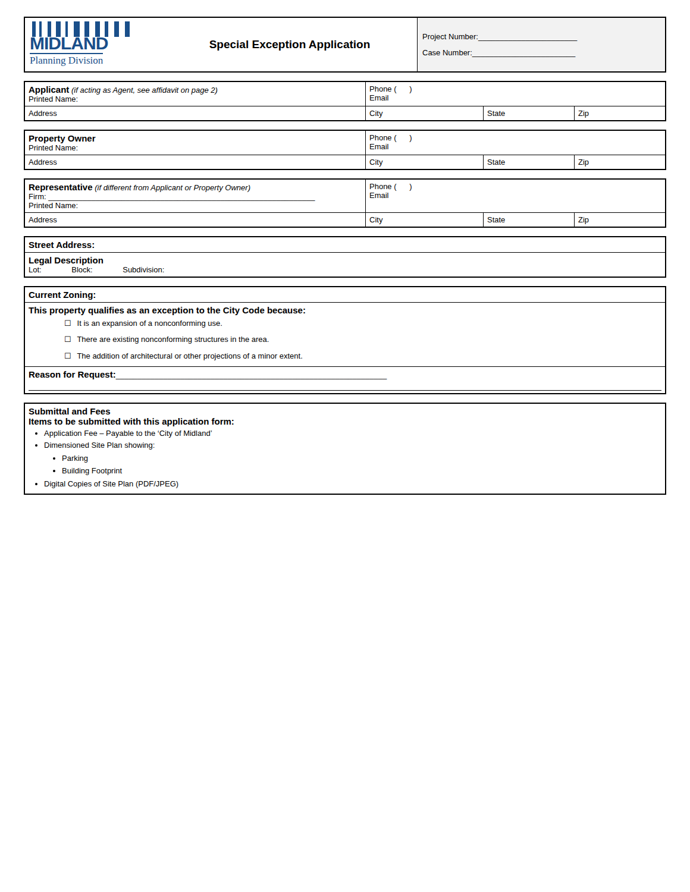| MIDLAND Planning Division | Special Exception Application | Project Number:_______________________ Case Number:________________________ |
| Applicant (if acting as Agent, see affidavit on page 2) Printed Name: | Phone ( ) Email |
| Address | City | State | Zip |
| Property Owner Printed Name: | Phone ( ) Email |
| Address | City | State | Zip |
| Representative (if different from Applicant or Property Owner) Firm: ______________________________________________________________ Printed Name: | Phone ( ) Email |
| Address | City | State | Zip |
| Street Address: |
| Legal Description Lot: Block: Subdivision: |
| Current Zoning: |
| This property qualifies as an exception to the City Code because: ☐ It is an expansion of a nonconforming use. ☐ There are existing nonconforming structures in the area. ☐ The addition of architectural or other projections of a minor extent. |
| Reason for Request: _______________________________________________________________ |
| Submittal and Fees Items to be submitted with this application form: Application Fee – Payable to the ‘City of Midland’ Dimensioned Site Plan showing: Parking Building Footprint Digital Copies of Site Plan (PDF/JPEG) |